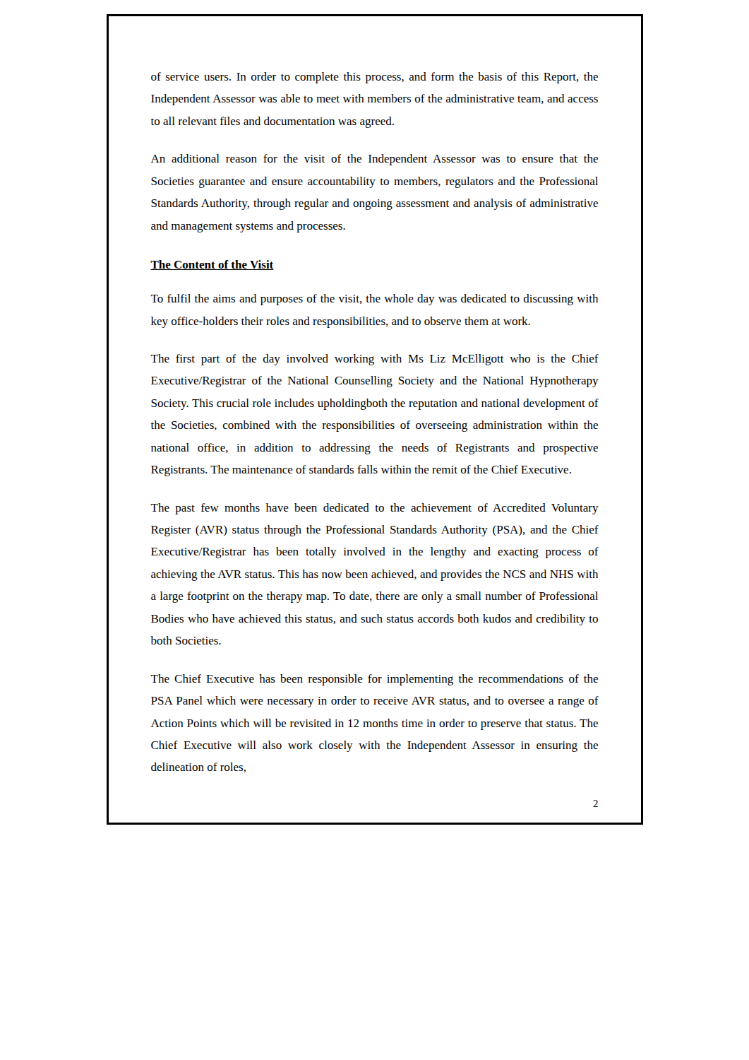of service users. In order to complete this process, and form the basis of this Report, the Independent Assessor was able to meet with members of the administrative team, and access to all relevant files and documentation was agreed.
An additional reason for the visit of the Independent Assessor was to ensure that the Societies guarantee and ensure accountability to members, regulators and the Professional Standards Authority, through regular and ongoing assessment and analysis of administrative and management systems and processes.
The Content of the Visit
To fulfil the aims and purposes of the visit, the whole day was dedicated to discussing with key office-holders their roles and responsibilities, and to observe them at work.
The first part of the day involved working with Ms Liz McElligott who is the Chief Executive/Registrar of the National Counselling Society and the National Hypnotherapy Society. This crucial role includes upholdingboth the reputation and national development of the Societies, combined with the responsibilities of overseeing administration within the national office, in addition to addressing the needs of Registrants and prospective Registrants. The maintenance of standards falls within the remit of the Chief Executive.
The past few months have been dedicated to the achievement of Accredited Voluntary Register (AVR) status through the Professional Standards Authority (PSA), and the Chief Executive/Registrar has been totally involved in the lengthy and exacting process of achieving the AVR status. This has now been achieved, and provides the NCS and NHS with a large footprint on the therapy map. To date, there are only a small number of Professional Bodies who have achieved this status, and such status accords both kudos and credibility to both Societies.
The Chief Executive has been responsible for implementing the recommendations of the PSA Panel which were necessary in order to receive AVR status, and to oversee a range of Action Points which will be revisited in 12 months time in order to preserve that status. The Chief Executive will also work closely with the Independent Assessor in ensuring the delineation of roles,
2